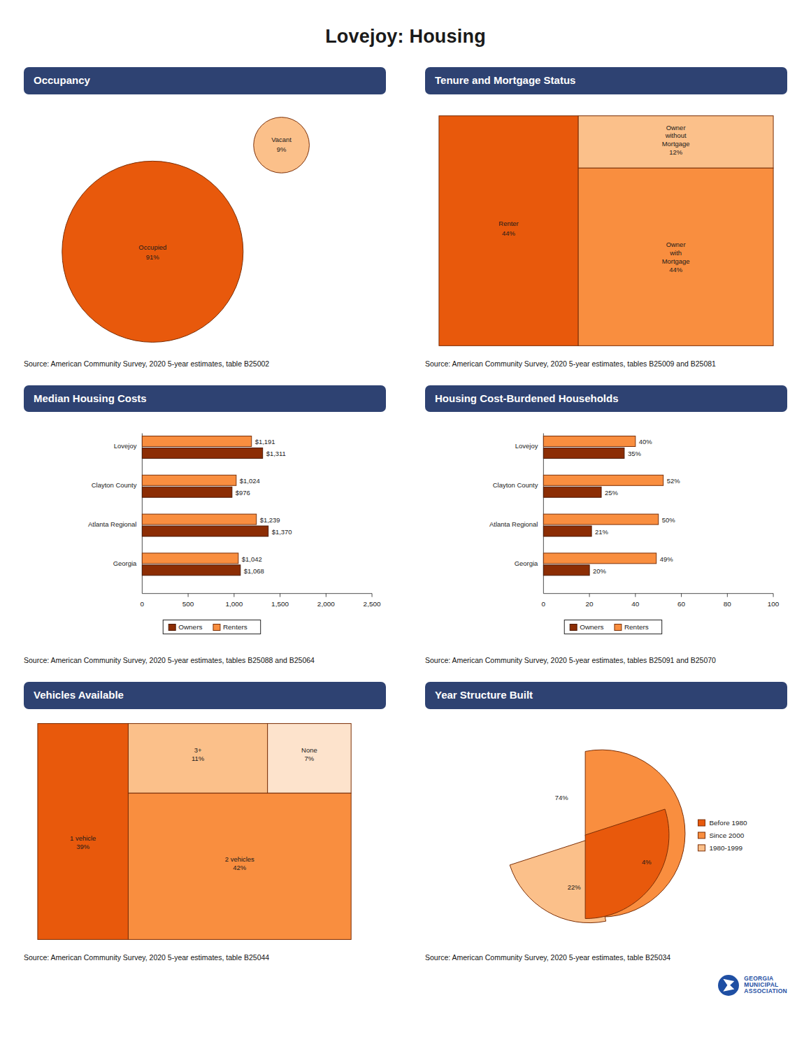Lovejoy: Housing
Occupancy
Occupied 91% Vacant 9%
Source: American Community Survey, 2020 5-year estimates, table B25002
Tenure and Mortgage Status
Renter 44% Owner without Mortgage 12% Owner with Mortgage 44%
Source: American Community Survey, 2020 5-year estimates, tables B25009 and B25081
Median Housing Costs
0 500 1,000 1,500 2,000 2,500 Lovejoy $1,191 $1,311 Clayton County $1,024 $976 Atlanta Regional $1,239 $1,370 Georgia $1,042 $1,068 Owners Renters
Source: American Community Survey, 2020 5-year estimates, tables B25088 and B25064
Housing Cost-Burdened Households
0 20 40 60 80 100 Lovejoy 40% 35% Clayton County 52% 25% Atlanta Regional 50% 21% Georgia 49% 20% Owners Renters
Source: American Community Survey, 2020 5-year estimates, tables B25091 and B25070
Vehicles Available
1 vehicle 39% 3+ 11% None 7% 2 vehicles 42%
Source: American Community Survey, 2020 5-year estimates, table B25044
Year Structure Built
74% 22% 4% Before 1980 Since 2000 1980-1999
Source: American Community Survey, 2020 5-year estimates, table B25034
GEORGIA
MUNICIPAL
ASSOCIATION